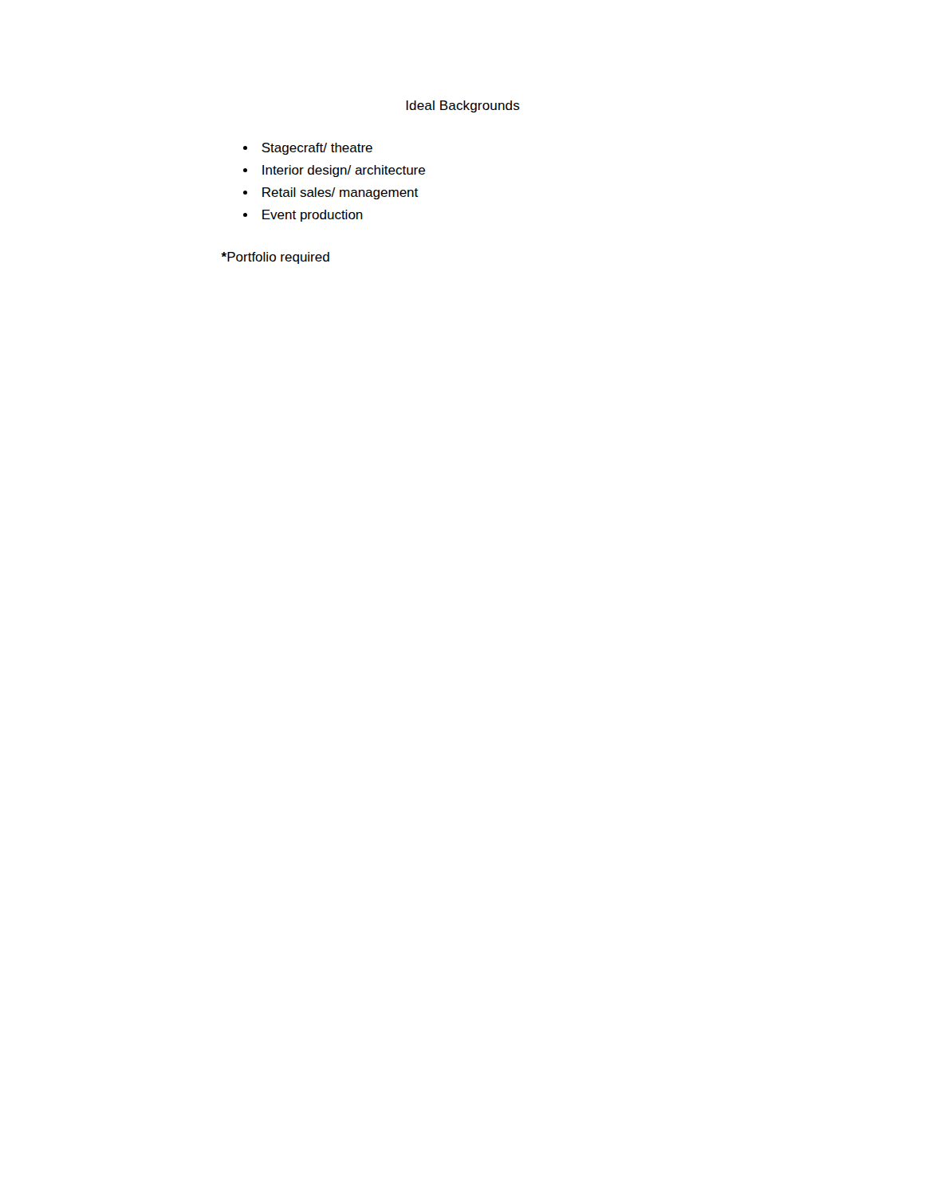Ideal Backgrounds
Stagecraft/ theatre
Interior design/ architecture
Retail sales/ management
Event production
*Portfolio required